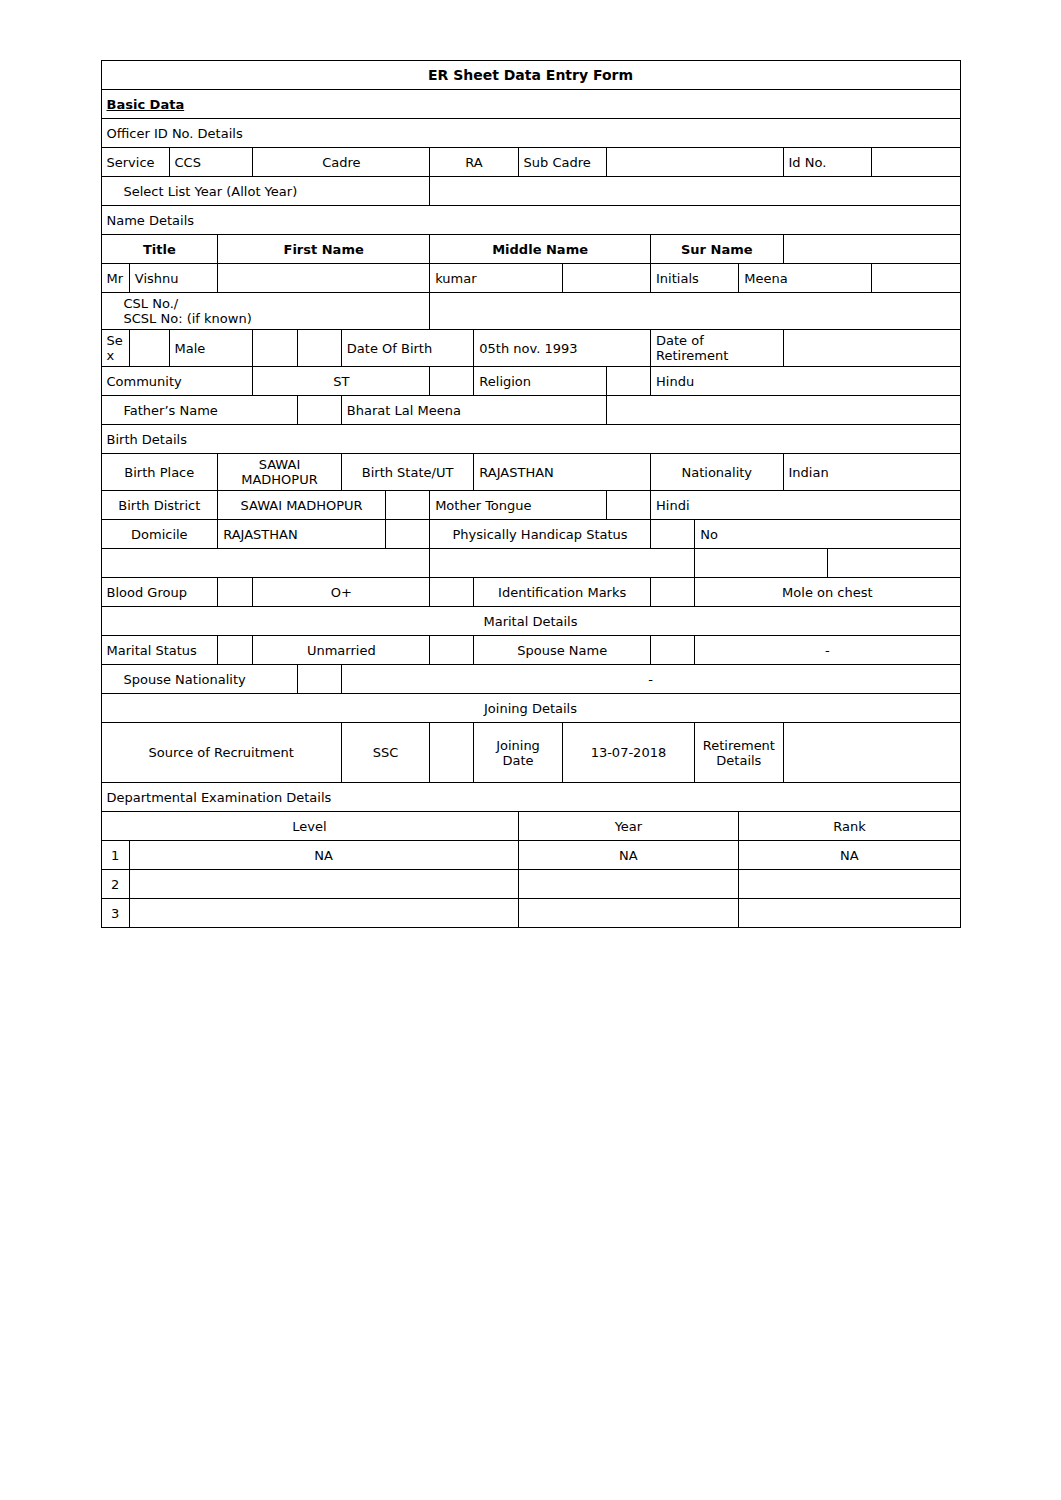| ER Sheet Data Entry Form |
| Basic Data |
| Officer ID No. Details |
| Service | CCS | Cadre | RA | Sub Cadre | | Id No. | |
| Select List Year (Allot Year) | |
| Name Details |
| Title | First Name | Middle Name | Sur Name | |
| Mr | Vishnu | | kumar | | Initials | Meena | |
| CSL No./ SCSL No: (if known) | |
| Sex | | Male | | | Date Of Birth | 05th nov. 1993 | Date of Retirement | |
| Community | ST | | Religion | | Hindu |
| Father’s Name | | Bharat Lal Meena | |
| Birth Details |
| Birth Place | SAWAI MADHOPUR | Birth State/UT | RAJASTHAN | Nationality | Indian |
| Birth District | SAWAI MADHOPUR | | Mother Tongue | | Hindi |
| Domicile | RAJASTHAN | | Physically Handicap Status | | No |
| Blood Group | | O+ | | Identification Marks | | Mole on chest |
| Marital Details |
| Marital Status | | Unmarried | | Spouse Name | | - |
| Spouse Nationality | | - |
| Joining Details |
| Source of Recruitment | SSC | | Joining Date | 13-07-2018 | Retirement Details | |
| Departmental Examination Details |
| Level | Year | Rank |
| 1 | NA | NA | NA |
| 2 | | | |
| 3 | | | |